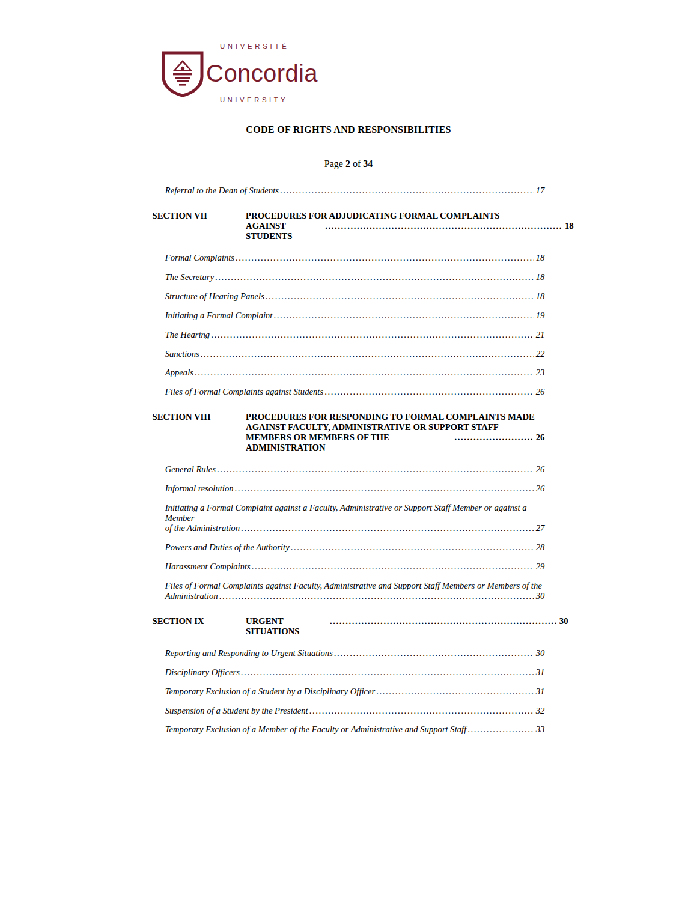UNIVERSITÉ
Concordia
UNIVERSITY
CODE OF RIGHTS AND RESPONSIBILITIES
Page 2 of 34
Referral to the Dean of Students ................................................................................................................. 17
SECTION VII PROCEDURES FOR ADJUDICATING FORMAL COMPLAINTS AGAINST STUDENTS ..................................................................................... 18
Formal Complaints ............................................................................................................................. 18
The Secretary .................................................................................................................................... 18
Structure of Hearing Panels ............................................................................................................. 18
Initiating a Formal Complaint .......................................................................................................... 19
The Hearing ..................................................................................................................................... 21
Sanctions .......................................................................................................................................... 22
Appeals ............................................................................................................................................. 23
Files of Formal Complaints against Students ..................................................................................... 26
SECTION VIII PROCEDURES FOR RESPONDING TO FORMAL COMPLAINTS MADE AGAINST FACULTY, ADMINISTRATIVE OR SUPPORT STAFF MEMBERS OR MEMBERS OF THE ADMINISTRATION ........................... 26
General Rules .................................................................................................................................... 26
Informal resolution ............................................................................................................................ 26
Initiating a Formal Complaint against a Faculty, Administrative or Support Staff Member or against a Member of the Administration ......................................................................................................................... 27
Powers and Duties of the Authority ................................................................................................. 28
Harassment Complaints ..................................................................................................................... 29
Files of Formal Complaints against Faculty, Administrative and Support Staff Members or Members of the Administration ................................................................................................................................. 30
SECTION IX URGENT SITUATIONS ................................................................................. 30
Reporting and Responding to Urgent Situations .............................................................................. 30
Disciplinary Officers .......................................................................................................................... 31
Temporary Exclusion of a Student by a Disciplinary Officer .......................................................... 31
Suspension of a Student by the President ......................................................................................... 32
Temporary Exclusion of a Member of the Faculty or Administrative and Support Staff .................................... 33